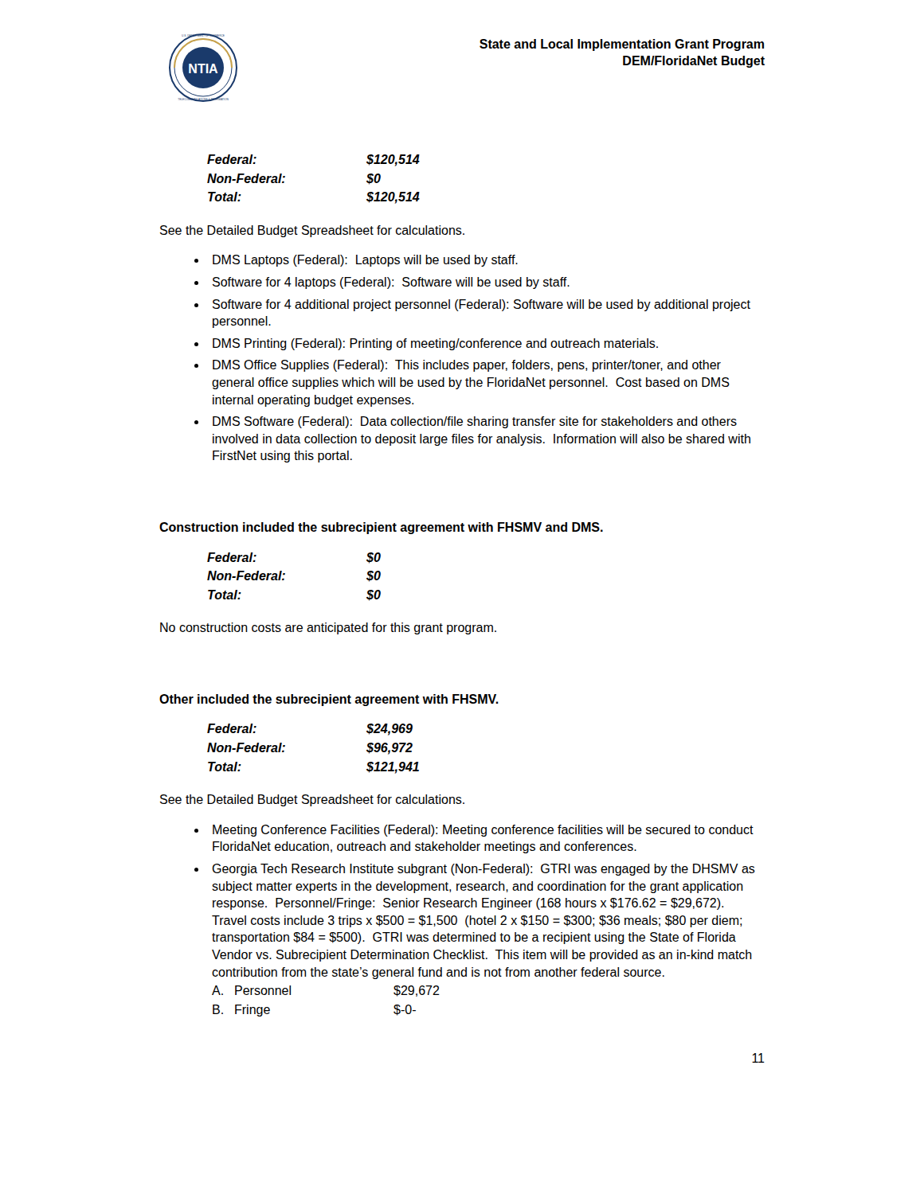NTIA U.S. DEPARTMENT OF COMMERCE TELECOMMUNICATIONS & INFORMATION
State and Local Implementation Grant Program
DEM/FloridaNet Budget
| Federal: | $120,514 |
| Non-Federal: | $0 |
| Total: | $120,514 |
See the Detailed Budget Spreadsheet for calculations.
DMS Laptops (Federal): Laptops will be used by staff.
Software for 4 laptops (Federal): Software will be used by staff.
Software for 4 additional project personnel (Federal): Software will be used by additional project personnel.
DMS Printing (Federal): Printing of meeting/conference and outreach materials.
DMS Office Supplies (Federal): This includes paper, folders, pens, printer/toner, and other general office supplies which will be used by the FloridaNet personnel. Cost based on DMS internal operating budget expenses.
DMS Software (Federal): Data collection/file sharing transfer site for stakeholders and others involved in data collection to deposit large files for analysis. Information will also be shared with FirstNet using this portal.
Construction included the subrecipient agreement with FHSMV and DMS.
| Federal: | $0 |
| Non-Federal: | $0 |
| Total: | $0 |
No construction costs are anticipated for this grant program.
Other included the subrecipient agreement with FHSMV.
| Federal: | $24,969 |
| Non-Federal: | $96,972 |
| Total: | $121,941 |
See the Detailed Budget Spreadsheet for calculations.
Meeting Conference Facilities (Federal): Meeting conference facilities will be secured to conduct FloridaNet education, outreach and stakeholder meetings and conferences.
Georgia Tech Research Institute subgrant (Non-Federal): GTRI was engaged by the DHSMV as subject matter experts in the development, research, and coordination for the grant application response. Personnel/Fringe: Senior Research Engineer (168 hours x $176.62 = $29,672). Travel costs include 3 trips x $500 = $1,500 (hotel 2 x $150 = $300; $36 meals; $80 per diem; transportation $84 = $500). GTRI was determined to be a recipient using the State of Florida Vendor vs. Subrecipient Determination Checklist. This item will be provided as an in-kind match contribution from the state’s general fund and is not from another federal source.
A. Personnel$29,672
B. Fringe$-0-
11